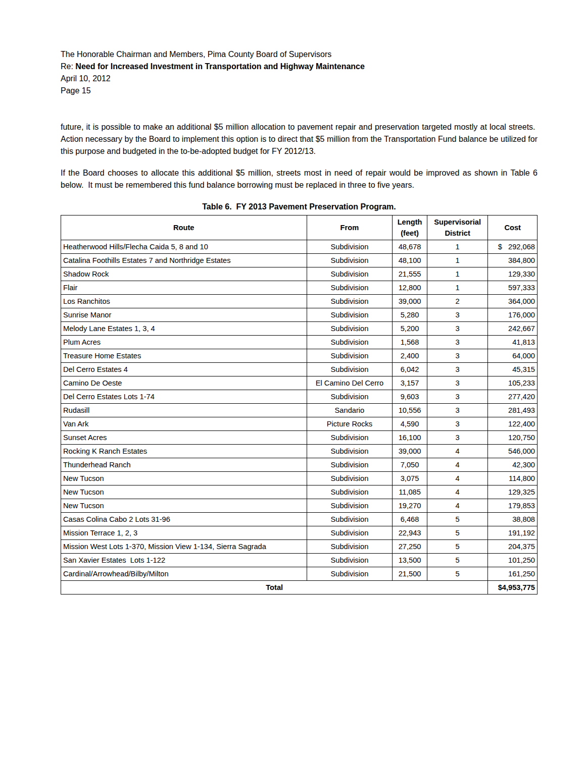The Honorable Chairman and Members, Pima County Board of Supervisors
Re: Need for Increased Investment in Transportation and Highway Maintenance
April 10, 2012
Page 15
future, it is possible to make an additional $5 million allocation to pavement repair and preservation targeted mostly at local streets. Action necessary by the Board to implement this option is to direct that $5 million from the Transportation Fund balance be utilized for this purpose and budgeted in the to-be-adopted budget for FY 2012/13.
If the Board chooses to allocate this additional $5 million, streets most in need of repair would be improved as shown in Table 6 below. It must be remembered this fund balance borrowing must be replaced in three to five years.
Table 6. FY 2013 Pavement Preservation Program.
| Route | From | Length (feet) | Supervisorial District | Cost |
| --- | --- | --- | --- | --- |
| Heatherwood Hills/Flecha Caida 5, 8 and 10 | Subdivision | 48,678 | 1 | $ 292,068 |
| Catalina Foothills Estates 7 and Northridge Estates | Subdivision | 48,100 | 1 | 384,800 |
| Shadow Rock | Subdivision | 21,555 | 1 | 129,330 |
| Flair | Subdivision | 12,800 | 1 | 597,333 |
| Los Ranchitos | Subdivision | 39,000 | 2 | 364,000 |
| Sunrise Manor | Subdivision | 5,280 | 3 | 176,000 |
| Melody Lane Estates 1, 3, 4 | Subdivision | 5,200 | 3 | 242,667 |
| Plum Acres | Subdivision | 1,568 | 3 | 41,813 |
| Treasure Home Estates | Subdivision | 2,400 | 3 | 64,000 |
| Del Cerro Estates 4 | Subdivision | 6,042 | 3 | 45,315 |
| Camino De Oeste | El Camino Del Cerro | 3,157 | 3 | 105,233 |
| Del Cerro Estates Lots 1-74 | Subdivision | 9,603 | 3 | 277,420 |
| Rudasill | Sandario | 10,556 | 3 | 281,493 |
| Van Ark | Picture Rocks | 4,590 | 3 | 122,400 |
| Sunset Acres | Subdivision | 16,100 | 3 | 120,750 |
| Rocking K Ranch Estates | Subdivision | 39,000 | 4 | 546,000 |
| Thunderhead Ranch | Subdivision | 7,050 | 4 | 42,300 |
| New Tucson | Subdivision | 3,075 | 4 | 114,800 |
| New Tucson | Subdivision | 11,085 | 4 | 129,325 |
| New Tucson | Subdivision | 19,270 | 4 | 179,853 |
| Casas Colina Cabo 2 Lots 31-96 | Subdivision | 6,468 | 5 | 38,808 |
| Mission Terrace 1, 2, 3 | Subdivision | 22,943 | 5 | 191,192 |
| Mission West Lots 1-370, Mission View 1-134, Sierra Sagrada | Subdivision | 27,250 | 5 | 204,375 |
| San Xavier Estates Lots 1-122 | Subdivision | 13,500 | 5 | 101,250 |
| Cardinal/Arrowhead/Bilby/Milton | Subdivision | 21,500 | 5 | 161,250 |
| Total | $4,953,775 |